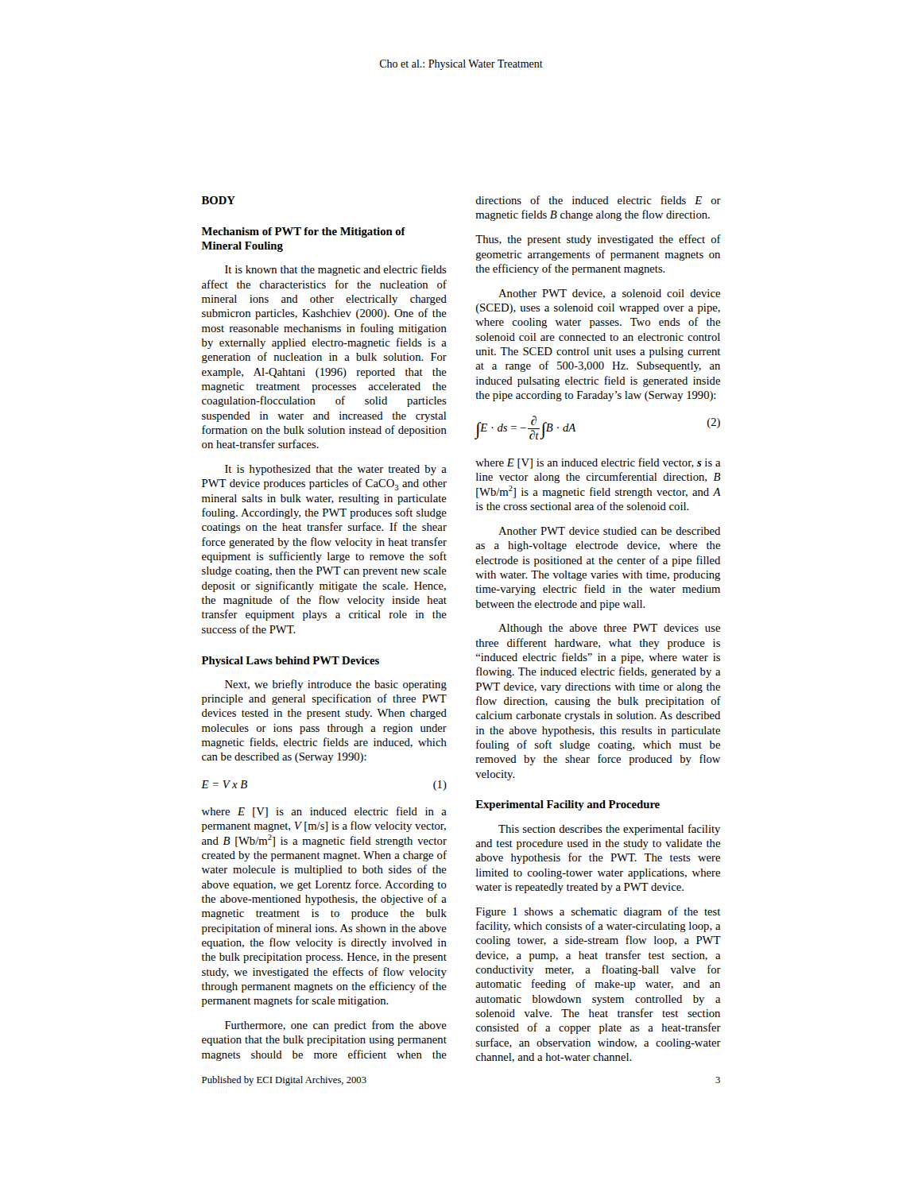Cho et al.: Physical Water Treatment
BODY
Mechanism of PWT for the Mitigation of Mineral Fouling
It is known that the magnetic and electric fields affect the characteristics for the nucleation of mineral ions and other electrically charged submicron particles, Kashchiev (2000). One of the most reasonable mechanisms in fouling mitigation by externally applied electro-magnetic fields is a generation of nucleation in a bulk solution. For example, Al-Qahtani (1996) reported that the magnetic treatment processes accelerated the coagulation-flocculation of solid particles suspended in water and increased the crystal formation on the bulk solution instead of deposition on heat-transfer surfaces.
It is hypothesized that the water treated by a PWT device produces particles of CaCO3 and other mineral salts in bulk water, resulting in particulate fouling. Accordingly, the PWT produces soft sludge coatings on the heat transfer surface. If the shear force generated by the flow velocity in heat transfer equipment is sufficiently large to remove the soft sludge coating, then the PWT can prevent new scale deposit or significantly mitigate the scale. Hence, the magnitude of the flow velocity inside heat transfer equipment plays a critical role in the success of the PWT.
Physical Laws behind PWT Devices
Next, we briefly introduce the basic operating principle and general specification of three PWT devices tested in the present study. When charged molecules or ions pass through a region under magnetic fields, electric fields are induced, which can be described as (Serway 1990):
E = V x B(1)
where E [V] is an induced electric field in a permanent magnet, V [m/s] is a flow velocity vector, and B [Wb/m2] is a magnetic field strength vector created by the permanent magnet. When a charge of water molecule is multiplied to both sides of the above equation, we get Lorentz force. According to the above-mentioned hypothesis, the objective of a magnetic treatment is to produce the bulk precipitation of mineral ions. As shown in the above equation, the flow velocity is directly involved in the bulk precipitation process. Hence, in the present study, we investigated the effects of flow velocity through permanent magnets on the efficiency of the permanent magnets for scale mitigation.
Furthermore, one can predict from the above equation that the bulk precipitation using permanent magnets should be more efficient when the directions of the induced electric fields E or magnetic fields B change along the flow direction.
Thus, the present study investigated the effect of geometric arrangements of permanent magnets on the efficiency of the permanent magnets.
Another PWT device, a solenoid coil device (SCED), uses a solenoid coil wrapped over a pipe, where cooling water passes. Two ends of the solenoid coil are connected to an electronic control unit. The SCED control unit uses a pulsing current at a range of 500-3,000 Hz. Subsequently, an induced pulsating electric field is generated inside the pipe according to Faraday’s law (Serway 1990):
∫E · ds = −∂∂t∫B · dA (2)
where E [V] is an induced electric field vector, s is a line vector along the circumferential direction, B [Wb/m2] is a magnetic field strength vector, and A is the cross sectional area of the solenoid coil.
Another PWT device studied can be described as a high-voltage electrode device, where the electrode is positioned at the center of a pipe filled with water. The voltage varies with time, producing time-varying electric field in the water medium between the electrode and pipe wall.
Although the above three PWT devices use three different hardware, what they produce is “induced electric fields” in a pipe, where water is flowing. The induced electric fields, generated by a PWT device, vary directions with time or along the flow direction, causing the bulk precipitation of calcium carbonate crystals in solution. As described in the above hypothesis, this results in particulate fouling of soft sludge coating, which must be removed by the shear force produced by flow velocity.
Experimental Facility and Procedure
This section describes the experimental facility and test procedure used in the study to validate the above hypothesis for the PWT. The tests were limited to cooling-tower water applications, where water is repeatedly treated by a PWT device.
Figure 1 shows a schematic diagram of the test facility, which consists of a water-circulating loop, a cooling tower, a side-stream flow loop, a PWT device, a pump, a heat transfer test section, a conductivity meter, a floating-ball valve for automatic feeding of make-up water, and an automatic blowdown system controlled by a solenoid valve. The heat transfer test section consisted of a copper plate as a heat-transfer surface, an observation window, a cooling-water channel, and a hot-water channel.
Published by ECI Digital Archives, 2003 3